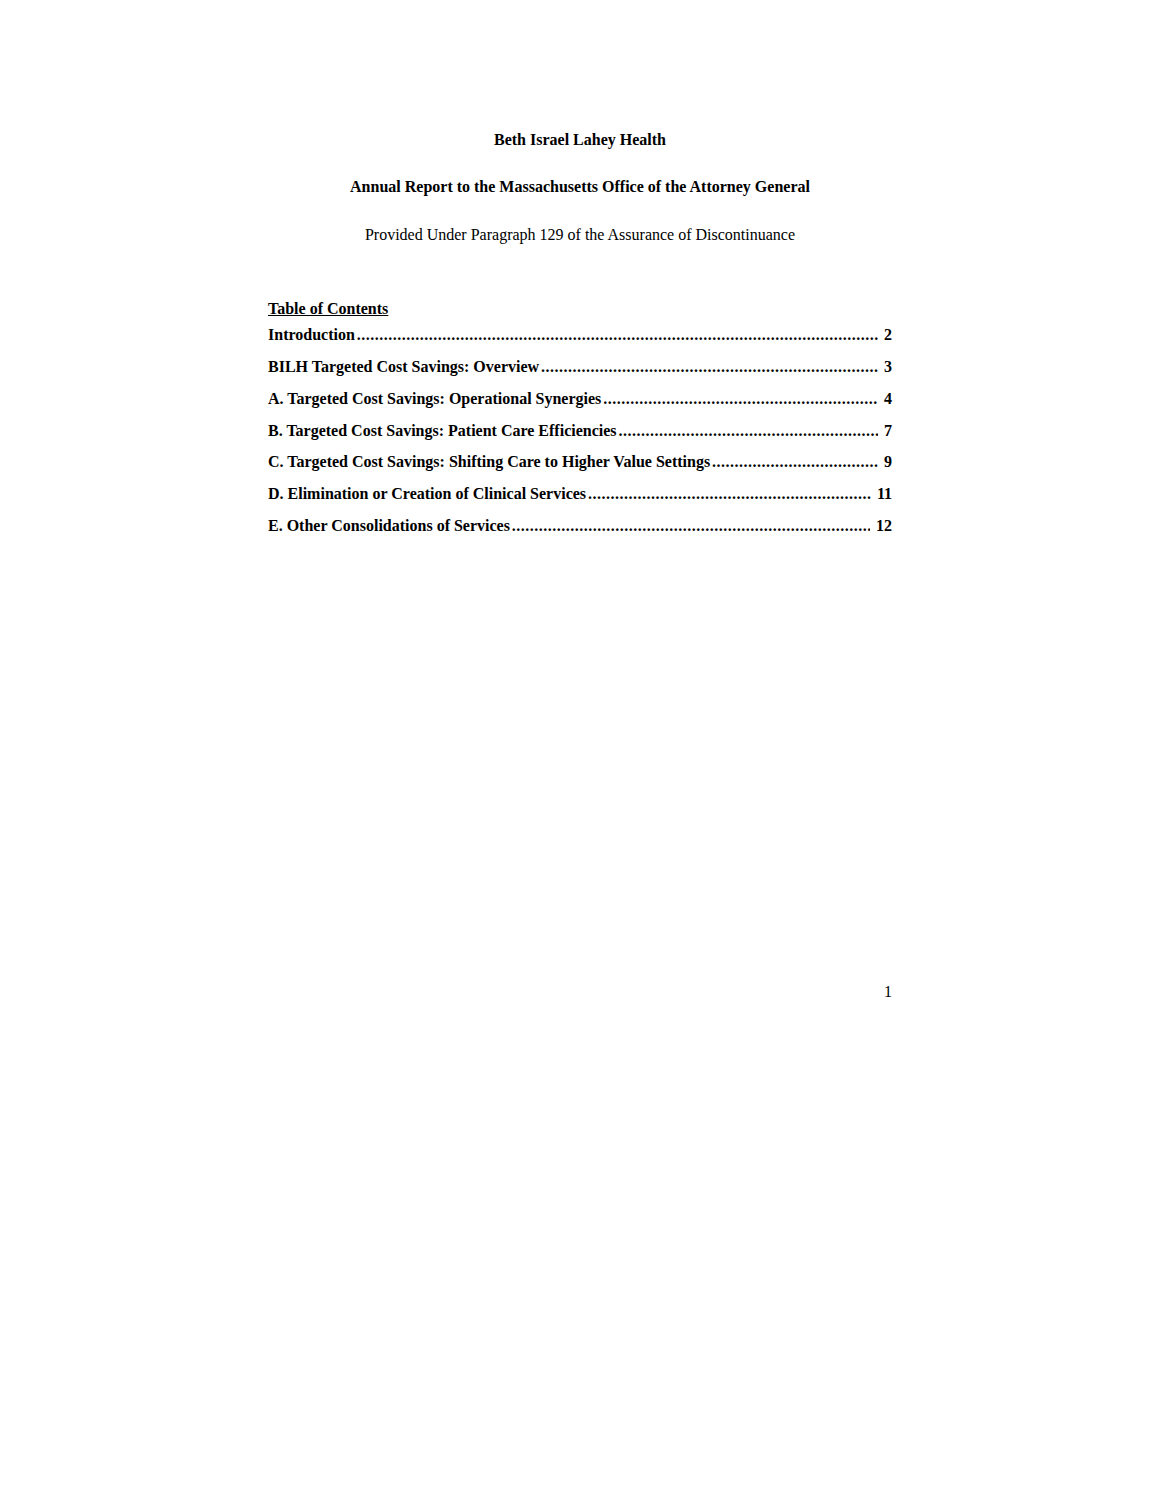Beth Israel Lahey Health
Annual Report to the Massachusetts Office of the Attorney General
Provided Under Paragraph 129 of the Assurance of Discontinuance
Table of Contents
Introduction .................................................................................................................................. 2
BILH Targeted Cost Savings: Overview ................................................................................................ 3
A. Targeted Cost Savings: Operational Synergies ................................................................................ 4
B. Targeted Cost Savings: Patient Care Efficiencies ............................................................................. 7
C. Targeted Cost Savings: Shifting Care to Higher Value Settings ..................................................... 9
D. Elimination or Creation of Clinical Services .................................................................................... 11
E. Other Consolidations of Services ................................................................................................... 12
1